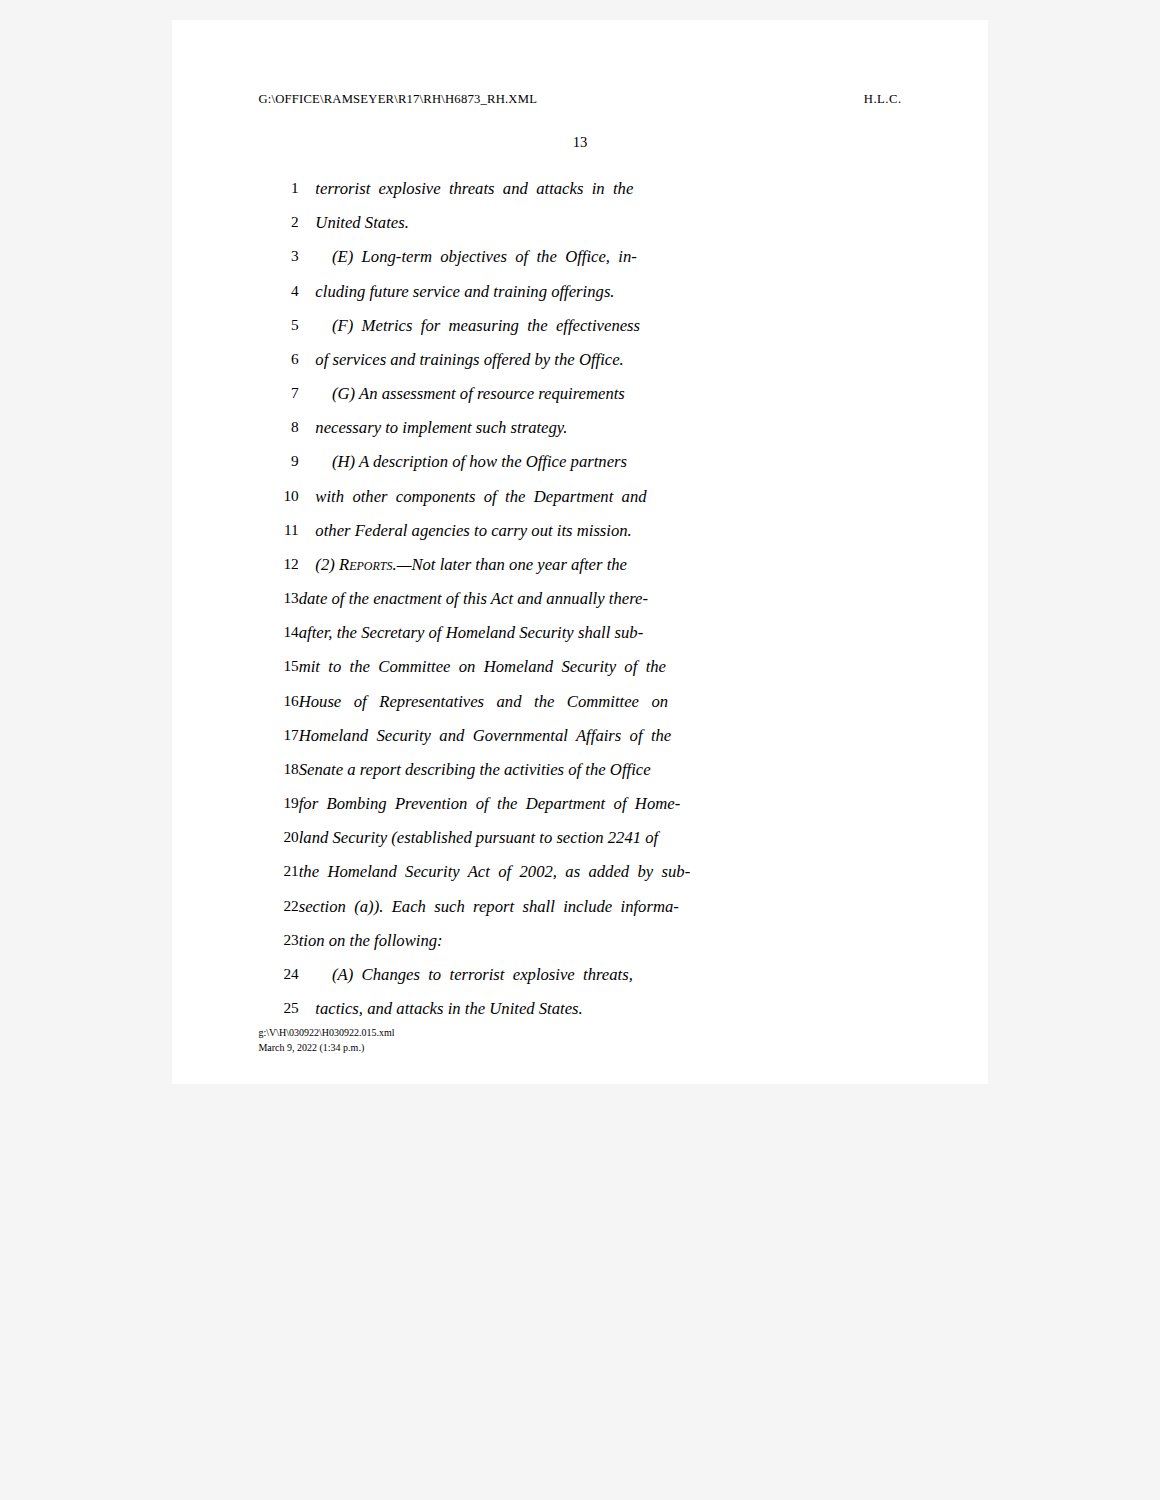G:\OFFICE\RAMSEYER\R17\RH\H6873_RH.XML
H.L.C.
13
| 1 | terrorist explosive threats and attacks in the |
| 2 | United States. |
| 3 | (E) Long-term objectives of the Office, in- |
| 4 | cluding future service and training offerings. |
| 5 | (F) Metrics for measuring the effectiveness |
| 6 | of services and trainings offered by the Office. |
| 7 | (G) An assessment of resource requirements |
| 8 | necessary to implement such strategy. |
| 9 | (H) A description of how the Office partners |
| 10 | with other components of the Department and |
| 11 | other Federal agencies to carry out its mission. |
| 12 | (2) Reports. —Not later than one year after the |
| 13 | date of the enactment of this Act and annually there- |
| 14 | after, the Secretary of Homeland Security shall sub- |
| 15 | mit to the Committee on Homeland Security of the |
| 16 | House of Representatives and the Committee on |
| 17 | Homeland Security and Governmental Affairs of the |
| 18 | Senate a report describing the activities of the Office |
| 19 | for Bombing Prevention of the Department of Home- |
| 20 | land Security (established pursuant to section 2241 of |
| 21 | the Homeland Security Act of 2002, as added by sub- |
| 22 | section (a)). Each such report shall include informa- |
| 23 | tion on the following: |
| 24 | (A) Changes to terrorist explosive threats, |
| 25 | tactics, and attacks in the United States. |
g:\V\H\030922\H030922.015.xml
March 9, 2022 (1:34 p.m.)